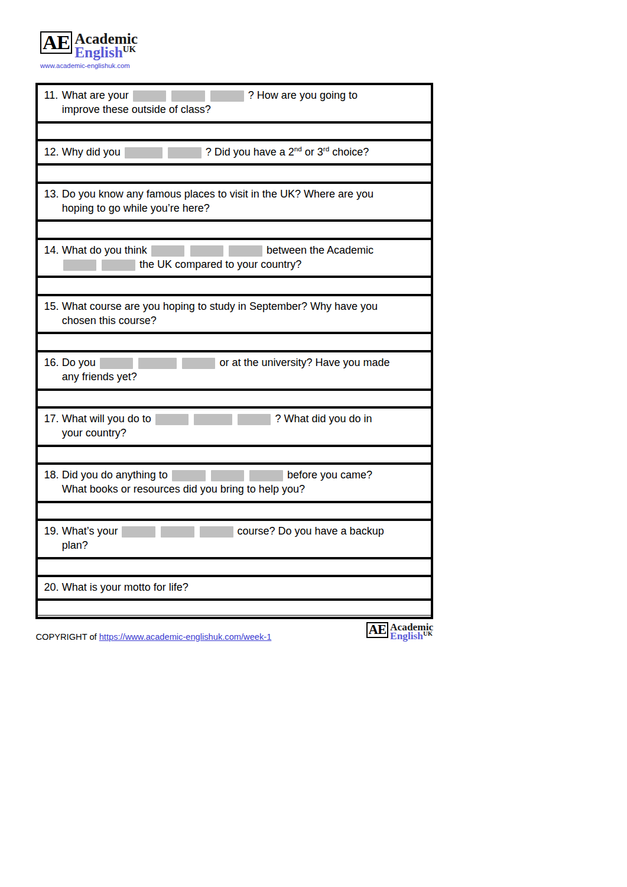AE Academic EnglishUK
www.academic-englishuk.com
| 11. What are your ? How are you going to improve these outside of class? |
| 12. Why did you ? Did you have a 2 nd or 3 rd choice? |
| 13. Do you know any famous places to visit in the UK? Where are you hoping to go while you’re here? |
| 14. What do you think between the Academic the UK compared to your country? |
| 15. What course are you hoping to study in September? Why have you chosen this course? |
| 16. Do you or at the university? Have you made any friends yet? |
| 17. What will you do to ? What did you do in your country? |
| 18. Did you do anything to before you came? What books or resources did you bring to help you? |
| 19. What’s your course? Do you have a backup plan? |
| 20. What is your motto for life? |
COPYRIGHT of https://www.academic-englishuk.com/week-1
AE Academic EnglishUK